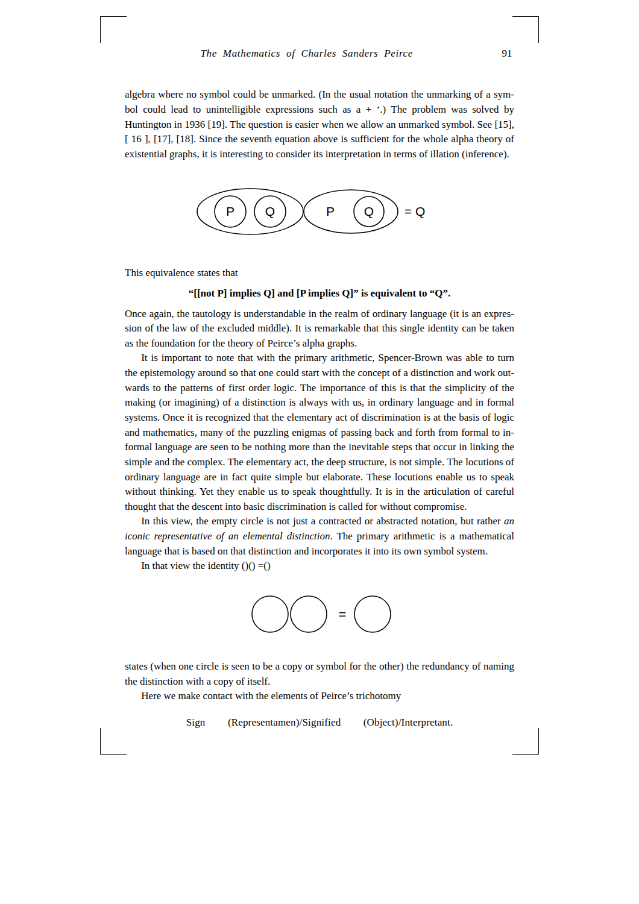The Mathematics of Charles Sanders Peirce 91
algebra where no symbol could be unmarked. (In the usual notation the unmarking of a symbol could lead to unintelligible expressions such as a + ‘.) The problem was solved by Huntington in 1936 [19]. The question is easier when we allow an unmarked symbol. See [15], [ 16 ], [17], [18]. Since the seventh equation above is sufficient for the whole alpha theory of existential graphs, it is interesting to consider its interpretation in terms of illation (inference).
P Q P Q = Q
This equivalence states that
“[[not P] implies Q] and [P implies Q]” is equivalent to “Q”.
Once again, the tautology is understandable in the realm of ordinary language (it is an expression of the law of the excluded middle). It is remarkable that this single identity can be taken as the foundation for the theory of Peirce’s alpha graphs.
It is important to note that with the primary arithmetic, Spencer-Brown was able to turn the epistemology around so that one could start with the concept of a distinction and work outwards to the patterns of first order logic. The importance of this is that the simplicity of the making (or imagining) of a distinction is always with us, in ordinary language and in formal systems. Once it is recognized that the elementary act of discrimination is at the basis of logic and mathematics, many of the puzzling enigmas of passing back and forth from formal to informal language are seen to be nothing more than the inevitable steps that occur in linking the simple and the complex. The elementary act, the deep structure, is not simple. The locutions of ordinary language are in fact quite simple but elaborate. These locutions enable us to speak without thinking. Yet they enable us to speak thoughtfully. It is in the articulation of careful thought that the descent into basic discrimination is called for without compromise.
In this view, the empty circle is not just a contracted or abstracted notation, but rather an iconic representative of an elemental distinction. The primary arithmetic is a mathematical language that is based on that distinction and incorporates it into its own symbol system.
In that view the identity ()() =()
=
states (when one circle is seen to be a copy or symbol for the other) the redundancy of naming the distinction with a copy of itself.
Here we make contact with the elements of Peirce’s trichotomy
Sign (Representamen)/Signified (Object)/Interpretant.